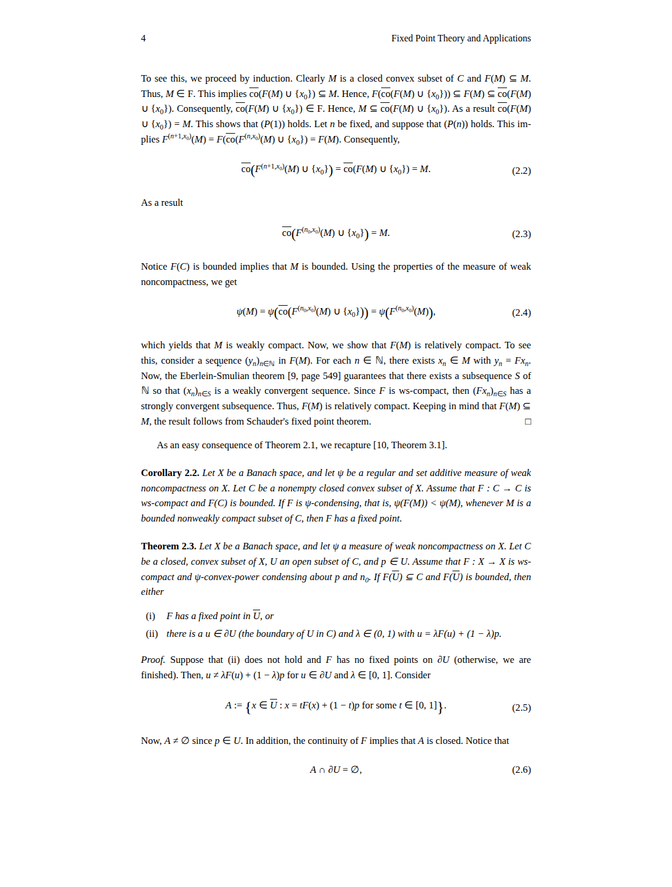4 Fixed Point Theory and Applications
To see this, we proceed by induction. Clearly M is a closed convex subset of C and F(M) ⊆ M. Thus, M ∈ F. This implies co(F(M) ∪ {x0}) ⊆ M. Hence, F(co(F(M) ∪ {x0})) ⊆ F(M) ⊆ co(F(M) ∪ {x0}). Consequently, co(F(M) ∪ {x0}) ∈ F. Hence, M ⊆ co(F(M) ∪ {x0}). As a result co(F(M) ∪ {x0}) = M. This shows that (P(1)) holds. Let n be fixed, and suppose that (P(n)) holds. This implies F(n+1,x0)(M) = F(co(F(n,x0)(M) ∪ {x0}) = F(M). Consequently,
co(F(n+1,x0)(M) ∪ {x0}) = co(F(M) ∪ {x0}) = M.
(2.2)
As a result
co(F(n0,x0)(M) ∪ {x0}) = M.
(2.3)
Notice F(C) is bounded implies that M is bounded. Using the properties of the measure of weak noncompactness, we get
ψ(M) = ψ(co(F(n0,x0)(M) ∪ {x0})) = ψ(F(n0,x0)(M)),
(2.4)
which yields that M is weakly compact. Now, we show that F(M) is relatively compact. To see this, consider a sequence (yn)n∈ℕ in F(M). For each n ∈ ℕ, there exists xn ∈ M with yn = Fxn. Now, the Eberlein-~Smulian theorem [9, page 549] guarantees that there exists a subsequence S of ℕ so that (xn)n∈S is a weakly convergent sequence. Since F is ws-compact, then (Fxn)n∈S has a strongly convergent subsequence. Thus, F(M) is relatively compact. Keeping in mind that F(M) ⊆ M, the result follows from Schauder's fixed point theorem. □
As an easy consequence of Theorem 2.1, we recapture [10, Theorem 3.1].
Corollary 2.2. Let X be a Banach space, and let ψ be a regular and set additive measure of weak noncompactness on X. Let C be a nonempty closed convex subset of X. Assume that F : C → C is ws-compact and F(C) is bounded. If F is ψ-condensing, that is, ψ(F(M)) < ψ(M), whenever M is a bounded nonweakly compact subset of C, then F has a fixed point.
Theorem 2.3. Let X be a Banach space, and let ψ a measure of weak noncompactness on X. Let C be a closed, convex subset of X, U an open subset of C, and p ∈ U. Assume that F : X → X is ws-compact and ψ-convex-power condensing about p and n0. If F(U) ⊆ C and F(U) is bounded, then either
(i) F has a fixed point in U, or
(ii) there is a u ∈ ∂U (the boundary of U in C) and λ ∈ (0, 1) with u = λF(u) + (1 − λ)p.
Proof. Suppose that (ii) does not hold and F has no fixed points on ∂U (otherwise, we are finished). Then, u ≠ λF(u) + (1 − λ)p for u ∈ ∂U and λ ∈ [0, 1]. Consider
A := {x ∈ U : x = tF(x) + (1 − t)p for some t ∈ [0, 1]}.
(2.5)
Now, A ≠ ∅ since p ∈ U. In addition, the continuity of F implies that A is closed. Notice that
A ∩ ∂U = ∅,
(2.6)